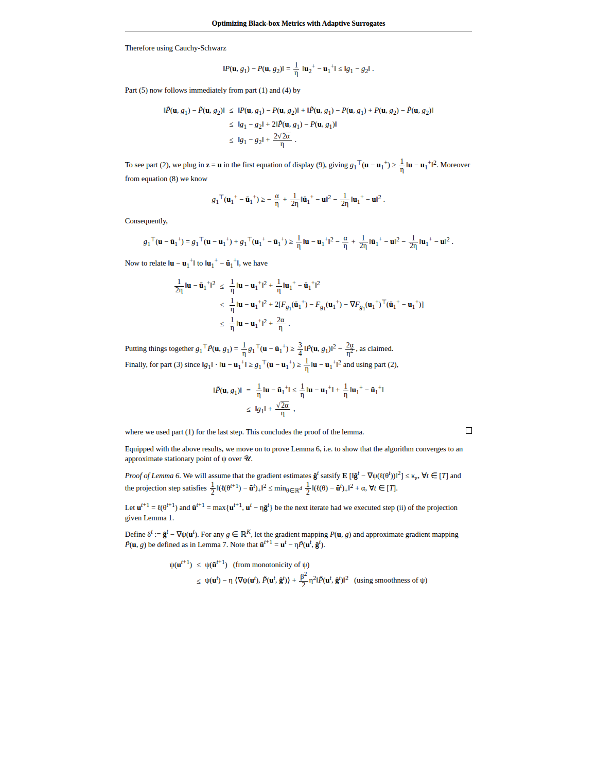Optimizing Black-box Metrics with Adaptive Surrogates
Therefore using Cauchy-Schwarz
‖P(u, g1) − P(u, g2)‖ = 1 η ‖u2+ − u1+‖ ≤ ‖g1 − g2‖ .
Part (5) now follows immediately from part (1) and (4) by
| ‖ P̃ ( u , g 1 ) − P̃ ( u , g 2 )‖ | ≤ | ‖ P ( u , g 1 ) − P ( u , g 2 )‖ + ‖ P̃ ( u , g 1 ) − P ( u , g 1 ) + P ( u , g 2 ) − P̃ ( u , g 2 )‖ |
| | ≤ | ‖ g 1 − g 2 ‖ + 2‖ P̃ ( u , g 1 ) − P ( u , g 1 )‖ |
| | ≤ | ‖ g 1 − g 2 ‖ + 2 √ 2α η . |
To see part (2), we plug in z = u in the first equation of display (9), giving g1⊤(u − u1+) ≥ 1 η‖u − u1+‖2. Moreover from equation (8) we know
g1⊤(u1+ − ũ1+) ≥ − αη + 12η‖ũ1+ − u‖2 − 12η‖u1+ − u‖2 .
Consequently,
g1⊤(u − ũ1+) = g1⊤(u − u1+) + g1⊤(u1+ − ũ1+) ≥ 1 η‖u − u1+‖2 − αη + 12η‖ũ1+ − u‖2 − 12η‖u1+ − u‖2 .
Now to relate ‖u − u1+‖ to ‖u1+ − ũ1+‖, we have
| 1 2η ‖ u − ũ 1 + ‖ 2 | ≤ | 1 η ‖ u − u 1 + ‖ 2 + 1 η ‖ u 1 + − ũ 1 + ‖ 2 |
| | ≤ | 1 η ‖ u − u 1 + ‖ 2 + 2[ F g 1 ( ũ 1 + ) − F g 1 ( u 1 + ) − ∇ F g 1 ( u 1 + ) ⊤ ( ũ 1 + − u 1 + )] |
| | ≤ | 1 η ‖ u − u 1 + ‖ 2 + 2α η . |
Putting things together g1⊤P̃(u, g1) = 1 η g1⊤(u − ũ1+) ≥ 34‖P̃(u, g1)‖2 − 2α η2, as claimed.
Finally, for part (3) since ‖g1‖ · ‖u − u1+‖ ≥ g1⊤(u − u1+) ≥ 1 η‖u − u1+‖2 and using part (2),
| ‖ P̃ ( u , g 1 )‖ | = | 1 η ‖ u − ũ 1 + ‖ ≤ 1 η ‖ u − u 1 + ‖ + 1 η ‖ u 1 + − ũ 1 + ‖ |
| | ≤ | ‖ g 1 ‖ + √ 2α η , |
where we used part (1) for the last step. This concludes the proof of the lemma.
Equipped with the above results, we move on to prove Lemma 6, i.e. to show that the algorithm converges to an approximate stationary point of ψ over 𝒰.
Proof of Lemma 6. We will assume that the gradient estimates ĝt satsify E [‖ĝt − ∇ψ(ℓ(θt))‖2] ≤ κε, ∀t ∈ [T] and the projection step satisfies 12‖(ℓ(θt+1) − ũt)+‖2 ≤ minθ∈ℝd 12‖(ℓ(θ) − ũt)+‖2 + α, ∀t ∈ [T].
Let ut+1 = ℓ(θt+1) and ũt+1 = max{ut+1, ut − ηĝt} be the next iterate had we executed step (ii) of the projection given Lemma 1.
Define δt := ĝt − ∇ψ(ut). For any g ∈ ℝK, let the gradient mapping P(u, g) and approximate gradient mapping P̃(u, g) be defined as in Lemma 7. Note that ũt+1 = ut − ηP̃(ut, ĝt).
| ψ( u t +1 ) | ≤ | ψ( ũ t +1 ) (from monotonicity of ψ) |
| | ≤ | ψ( u t ) − η ⟨∇ψ( u t ), P̃ ( u t , ĝ t )⟩ + β 2 2 η 2 ‖ P̃ ( u t , ĝ t )‖ 2 (using smoothness of ψ) |